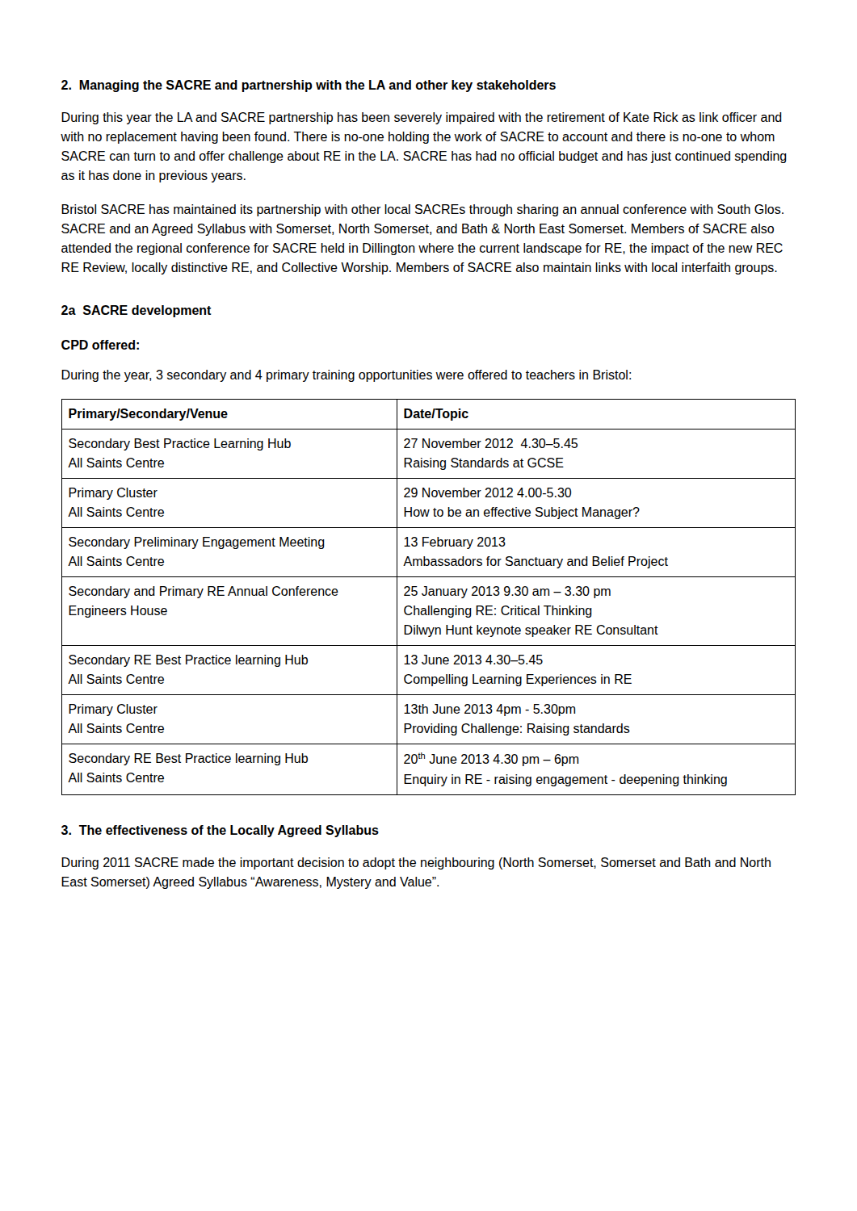2. Managing the SACRE and partnership with the LA and other key stakeholders
During this year the LA and SACRE partnership has been severely impaired with the retirement of Kate Rick as link officer and with no replacement having been found. There is no-one holding the work of SACRE to account and there is no-one to whom SACRE can turn to and offer challenge about RE in the LA. SACRE has had no official budget and has just continued spending as it has done in previous years.
Bristol SACRE has maintained its partnership with other local SACREs through sharing an annual conference with South Glos. SACRE and an Agreed Syllabus with Somerset, North Somerset, and Bath & North East Somerset. Members of SACRE also attended the regional conference for SACRE held in Dillington where the current landscape for RE, the impact of the new REC RE Review, locally distinctive RE, and Collective Worship. Members of SACRE also maintain links with local interfaith groups.
2a SACRE development
CPD offered:
During the year, 3 secondary and 4 primary training opportunities were offered to teachers in Bristol:
| Primary/Secondary/Venue | Date/Topic |
| --- | --- |
| Secondary Best Practice Learning Hub All Saints Centre | 27 November 2012 4.30–5.45 Raising Standards at GCSE |
| Primary Cluster All Saints Centre | 29 November 2012 4.00-5.30 How to be an effective Subject Manager? |
| Secondary Preliminary Engagement Meeting All Saints Centre | 13 February 2013 Ambassadors for Sanctuary and Belief Project |
| Secondary and Primary RE Annual Conference Engineers House | 25 January 2013 9.30 am – 3.30 pm Challenging RE: Critical Thinking Dilwyn Hunt keynote speaker RE Consultant |
| Secondary RE Best Practice learning Hub All Saints Centre | 13 June 2013 4.30–5.45 Compelling Learning Experiences in RE |
| Primary Cluster All Saints Centre | 13th June 2013 4pm - 5.30pm Providing Challenge: Raising standards |
| Secondary RE Best Practice learning Hub All Saints Centre | 20 th June 2013 4.30 pm – 6pm Enquiry in RE - raising engagement - deepening thinking |
3. The effectiveness of the Locally Agreed Syllabus
During 2011 SACRE made the important decision to adopt the neighbouring (North Somerset, Somerset and Bath and North East Somerset) Agreed Syllabus “Awareness, Mystery and Value”.